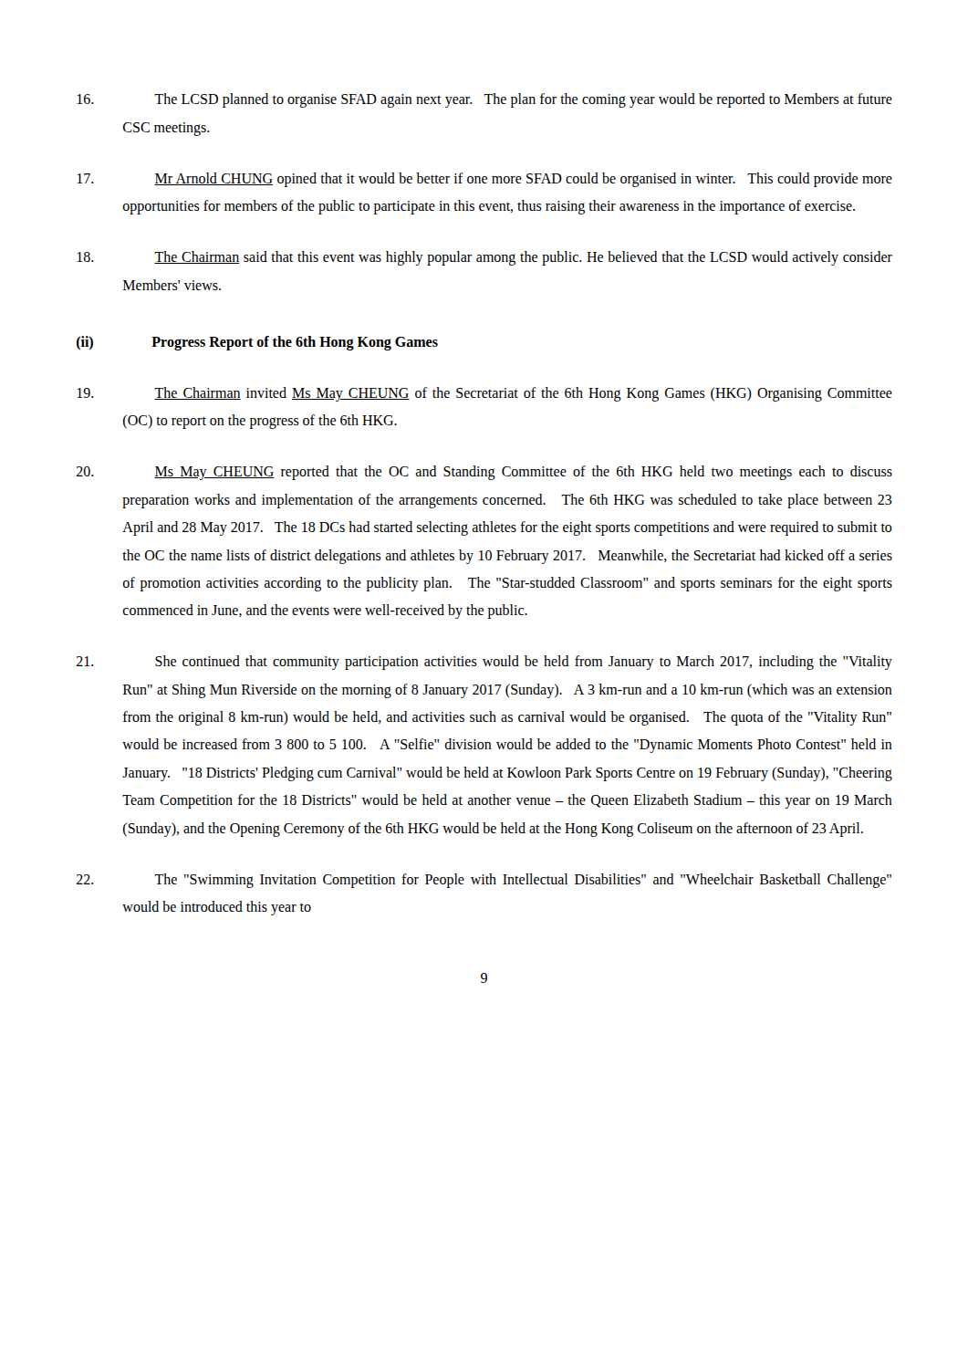16.
The LCSD planned to organise SFAD again next year. The plan for the coming year would be reported to Members at future CSC meetings.
17.
Mr Arnold CHUNG opined that it would be better if one more SFAD could be organised in winter. This could provide more opportunities for members of the public to participate in this event, thus raising their awareness in the importance of exercise.
18.
The Chairman said that this event was highly popular among the public. He believed that the LCSD would actively consider Members' views.
(ii) Progress Report of the 6th Hong Kong Games
19.
The Chairman invited Ms May CHEUNG of the Secretariat of the 6th Hong Kong Games (HKG) Organising Committee (OC) to report on the progress of the 6th HKG.
20.
Ms May CHEUNG reported that the OC and Standing Committee of the 6th HKG held two meetings each to discuss preparation works and implementation of the arrangements concerned. The 6th HKG was scheduled to take place between 23 April and 28 May 2017. The 18 DCs had started selecting athletes for the eight sports competitions and were required to submit to the OC the name lists of district delegations and athletes by 10 February 2017. Meanwhile, the Secretariat had kicked off a series of promotion activities according to the publicity plan. The "Star-studded Classroom" and sports seminars for the eight sports commenced in June, and the events were well-received by the public.
21.
She continued that community participation activities would be held from January to March 2017, including the "Vitality Run" at Shing Mun Riverside on the morning of 8 January 2017 (Sunday). A 3 km-run and a 10 km-run (which was an extension from the original 8 km-run) would be held, and activities such as carnival would be organised. The quota of the "Vitality Run" would be increased from 3 800 to 5 100. A "Selfie" division would be added to the "Dynamic Moments Photo Contest" held in January. "18 Districts' Pledging cum Carnival" would be held at Kowloon Park Sports Centre on 19 February (Sunday), "Cheering Team Competition for the 18 Districts" would be held at another venue – the Queen Elizabeth Stadium – this year on 19 March (Sunday), and the Opening Ceremony of the 6th HKG would be held at the Hong Kong Coliseum on the afternoon of 23 April.
22.
The "Swimming Invitation Competition for People with Intellectual Disabilities" and "Wheelchair Basketball Challenge" would be introduced this year to
9